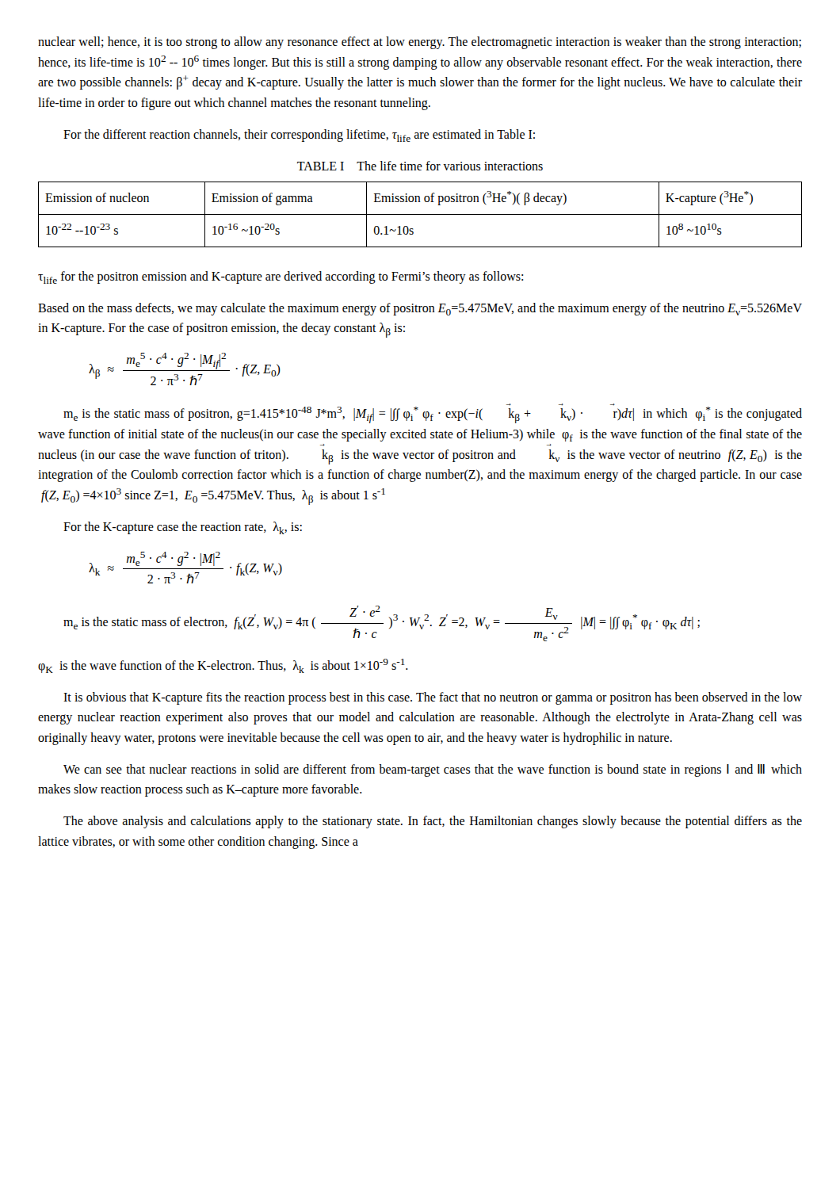nuclear well; hence, it is too strong to allow any resonance effect at low energy. The electromagnetic interaction is weaker than the strong interaction; hence, its life-time is 102 -- 106 times longer. But this is still a strong damping to allow any observable resonant effect. For the weak interaction, there are two possible channels: β+ decay and K-capture. Usually the latter is much slower than the former for the light nucleus. We have to calculate their life-time in order to figure out which channel matches the resonant tunneling.
For the different reaction channels, their corresponding lifetime, τlife are estimated in Table I:
TABLE I The life time for various interactions
| Emission of nucleon | Emission of gamma | Emission of positron ( 3 He * )( β decay) | K-capture ( 3 He * ) |
| 10 -22 --10 -23 s | 10 -16 ~10 -20 s | 0.1~10s | 10 8 ~10 10 s |
τlife for the positron emission and K-capture are derived according to Fermi’s theory as follows:
Based on the mass defects, we may calculate the maximum energy of positron E0=5.475MeV, and the maximum energy of the neutrino Eν=5.526MeV in K-capture. For the case of positron emission, the decay constant λβ is:
λβ ≈ me5 · c4 · g2 · |Mif|2 2 · π3 · ℏ7 · f(Z, E0)
me is the static mass of positron, g=1.415*10-48 J*m3, |Mif| = |∫∫ φi* φf · exp(−i(kβ + kν) · r)dτ| in which φi* is the conjugated wave function of initial state of the nucleus(in our case the specially excited state of Helium-3) while φf is the wave function of the final state of the nucleus (in our case the wave function of triton). kβ is the wave vector of positron and kν is the wave vector of neutrino f(Z, E0) is the integration of the Coulomb correction factor which is a function of charge number(Z), and the maximum energy of the charged particle. In our case f(Z, E0) =4×103 since Z=1, E0 =5.475MeV. Thus, λβ is about 1 s-1
For the K-capture case the reaction rate, λk, is:
λk ≈ me5 · c4 · g2 · |M|2 2 · π3 · ℏ7 · fk(Z, Wν)
me is the static mass of electron, fk(Z′, Wν) = 4π ( Z′ · e2 ℏ · c )3 · Wν2. Z′ =2, Wν = Eν me · c2 |M| = |∫∫ φi* φf · φK dτ| ;
φK is the wave function of the K-electron. Thus, λk is about 1×10-9 s-1.
It is obvious that K-capture fits the reaction process best in this case. The fact that no neutron or gamma or positron has been observed in the low energy nuclear reaction experiment also proves that our model and calculation are reasonable. Although the electrolyte in Arata-Zhang cell was originally heavy water, protons were inevitable because the cell was open to air, and the heavy water is hydrophilic in nature.
We can see that nuclear reactions in solid are different from beam-target cases that the wave function is bound state in regions Ⅰ and Ⅲ which makes slow reaction process such as K–capture more favorable.
The above analysis and calculations apply to the stationary state. In fact, the Hamiltonian changes slowly because the potential differs as the lattice vibrates, or with some other condition changing. Since a